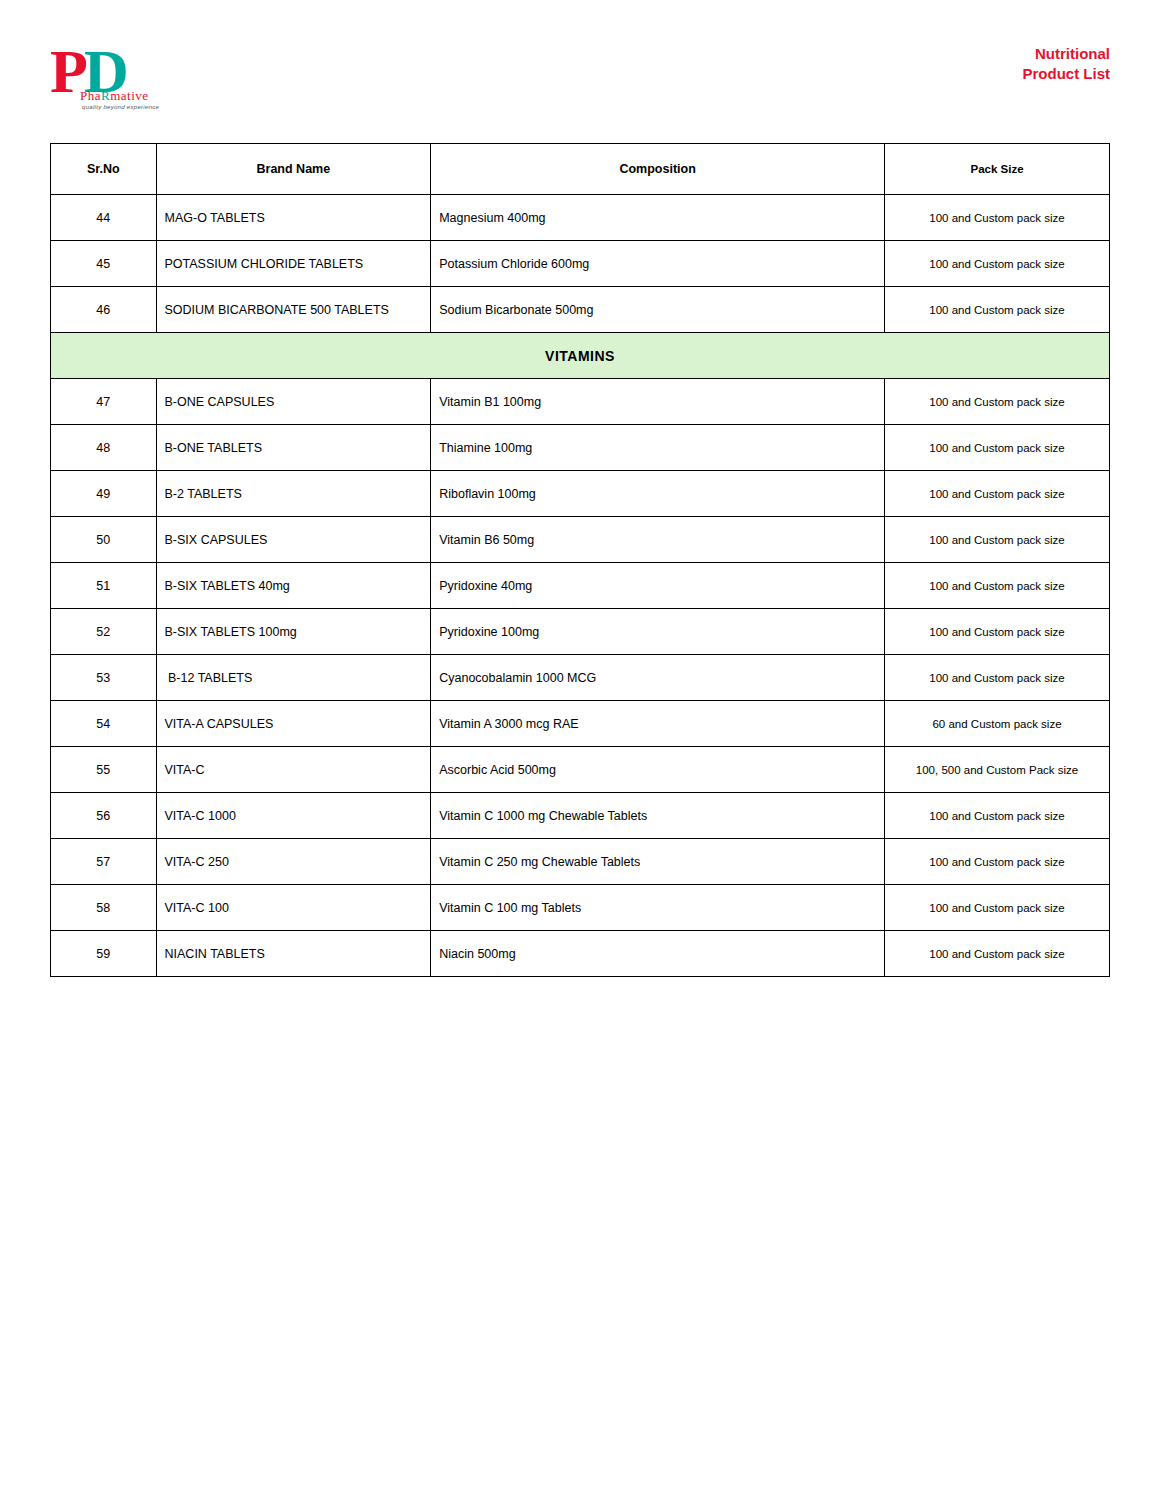P D
Pha Rmative
quality beyond experience
Nutritional
Product List
| Sr.No | Brand Name | Composition | Pack Size |
| --- | --- | --- | --- |
| 44 | MAG-O TABLETS | Magnesium 400mg | 100 and Custom pack size |
| 45 | POTASSIUM CHLORIDE TABLETS | Potassium Chloride 600mg | 100 and Custom pack size |
| 46 | SODIUM BICARBONATE 500 TABLETS | Sodium Bicarbonate 500mg | 100 and Custom pack size |
| VITAMINS |
| 47 | B-ONE CAPSULES | Vitamin B1 100mg | 100 and Custom pack size |
| 48 | B-ONE TABLETS | Thiamine 100mg | 100 and Custom pack size |
| 49 | B-2 TABLETS | Riboflavin 100mg | 100 and Custom pack size |
| 50 | B-SIX CAPSULES | Vitamin B6 50mg | 100 and Custom pack size |
| 51 | B-SIX TABLETS 40mg | Pyridoxine 40mg | 100 and Custom pack size |
| 52 | B-SIX TABLETS 100mg | Pyridoxine 100mg | 100 and Custom pack size |
| 53 | B-12 TABLETS | Cyanocobalamin 1000 MCG | 100 and Custom pack size |
| 54 | VITA-A CAPSULES | Vitamin A 3000 mcg RAE | 60 and Custom pack size |
| 55 | VITA-C | Ascorbic Acid 500mg | 100, 500 and Custom Pack size |
| 56 | VITA-C 1000 | Vitamin C 1000 mg Chewable Tablets | 100 and Custom pack size |
| 57 | VITA-C 250 | Vitamin C 250 mg Chewable Tablets | 100 and Custom pack size |
| 58 | VITA-C 100 | Vitamin C 100 mg Tablets | 100 and Custom pack size |
| 59 | NIACIN TABLETS | Niacin 500mg | 100 and Custom pack size |